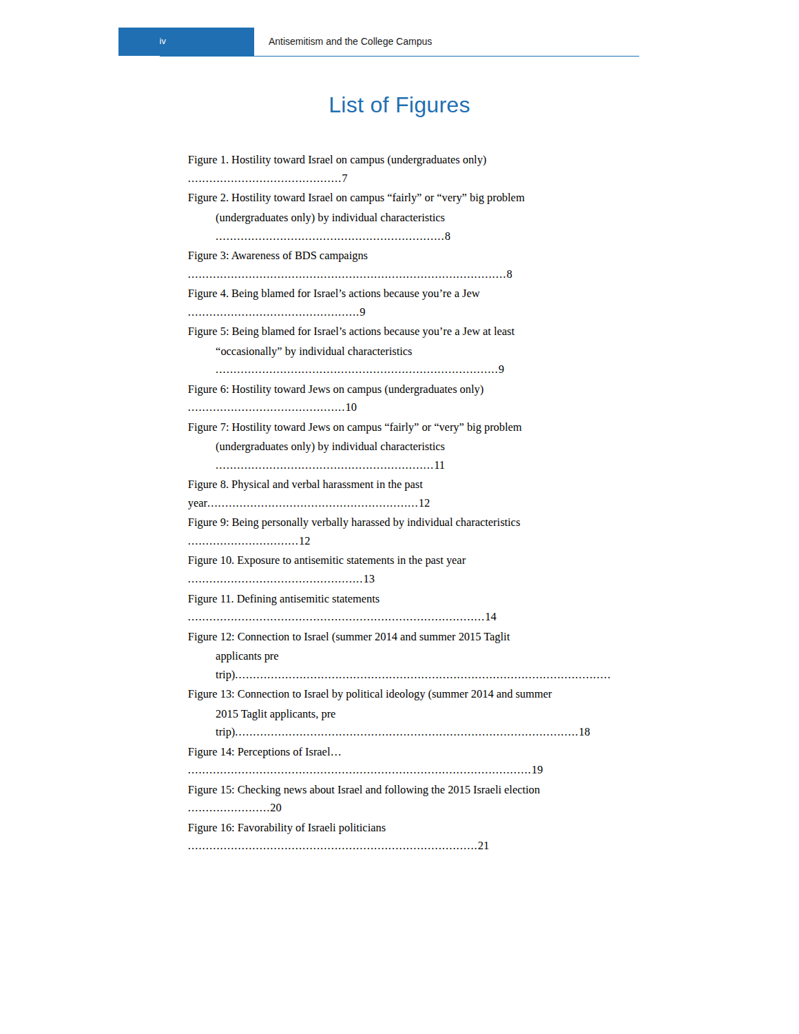iv
Antisemitism and the College Campus
List of Figures
Figure 1. Hostility toward Israel on campus (undergraduates only) ........................................... 7
Figure 2. Hostility toward Israel on campus “fairly” or “very” big problem
(undergraduates only) by individual characteristics ................................................................ 8
Figure 3: Awareness of BDS campaigns ......................................................................................... 8
Figure 4. Being blamed for Israel’s actions because you’re a Jew ................................................ 9
Figure 5: Being blamed for Israel’s actions because you’re a Jew at least
“occasionally” by individual characteristics ............................................................................... 9
Figure 6: Hostility toward Jews on campus (undergraduates only) ............................................ 10
Figure 7: Hostility toward Jews on campus “fairly” or “very” big problem
(undergraduates only) by individual characteristics ............................................................. 11
Figure 8. Physical and verbal harassment in the past year........................................................... 12
Figure 9: Being personally verbally harassed by individual characteristics ............................... 12
Figure 10. Exposure to antisemitic statements in the past year ................................................. 13
Figure 11. Defining antisemitic statements ................................................................................... 14
Figure 12: Connection to Israel (summer 2014 and summer 2015 Taglit
applicants pre trip)................................................................................................................... 17
Figure 13: Connection to Israel by political ideology (summer 2014 and summer
2015 Taglit applicants, pre trip)................................................................................................ 18
Figure 14: Perceptions of Israel… ................................................................................................ 19
Figure 15: Checking news about Israel and following the 2015 Israeli election ....................... 20
Figure 16: Favorability of Israeli politicians ................................................................................. 21